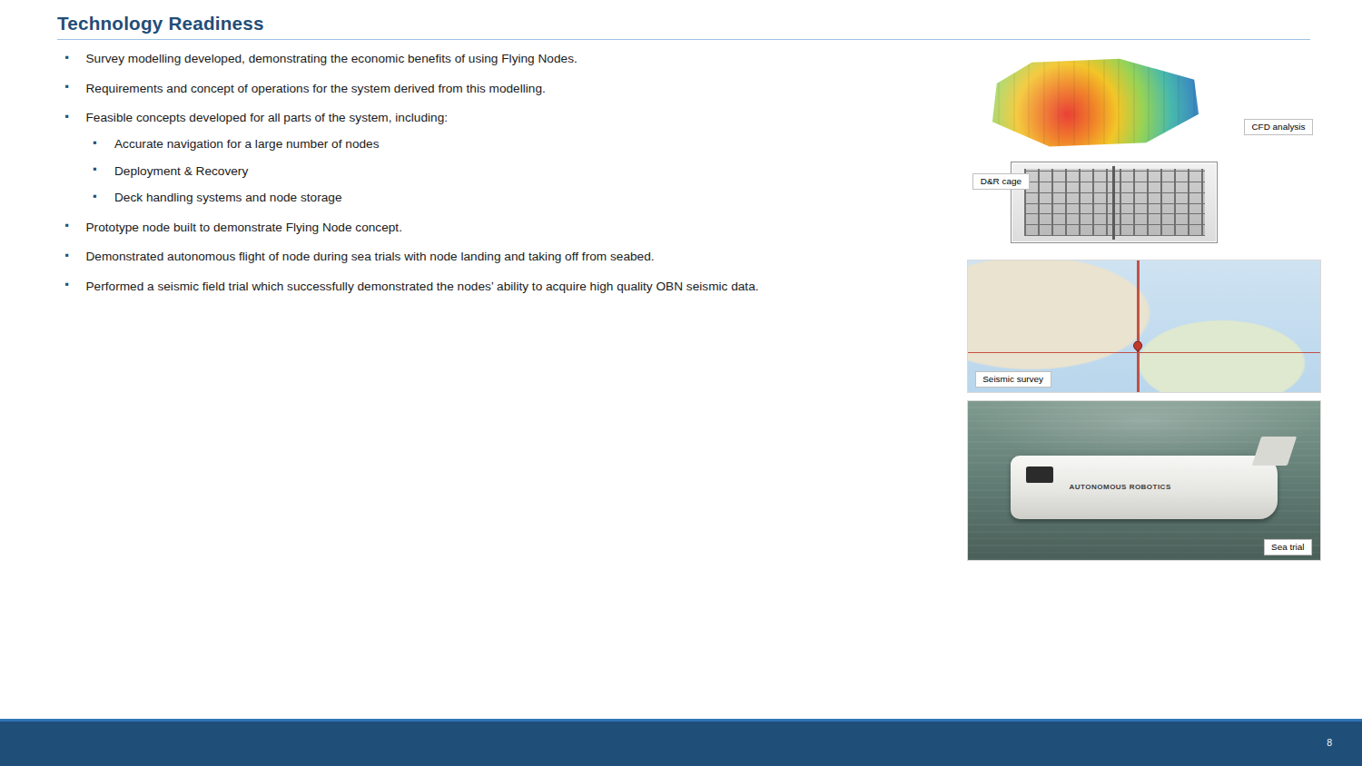Technology Readiness
Survey modelling developed, demonstrating the economic benefits of using Flying Nodes.
Requirements and concept of operations for the system derived from this modelling.
Feasible concepts developed for all parts of the system, including:
Accurate navigation for a large number of nodes
Deployment & Recovery
Deck handling systems and node storage
Prototype node built to demonstrate Flying Node concept.
Demonstrated autonomous flight of node during sea trials with node landing and taking off from seabed.
Performed a seismic field trial which successfully demonstrated the nodes’ ability to acquire high quality OBN seismic data.
CFD analysis
D&R cage
Seismic survey
Sea trial
8